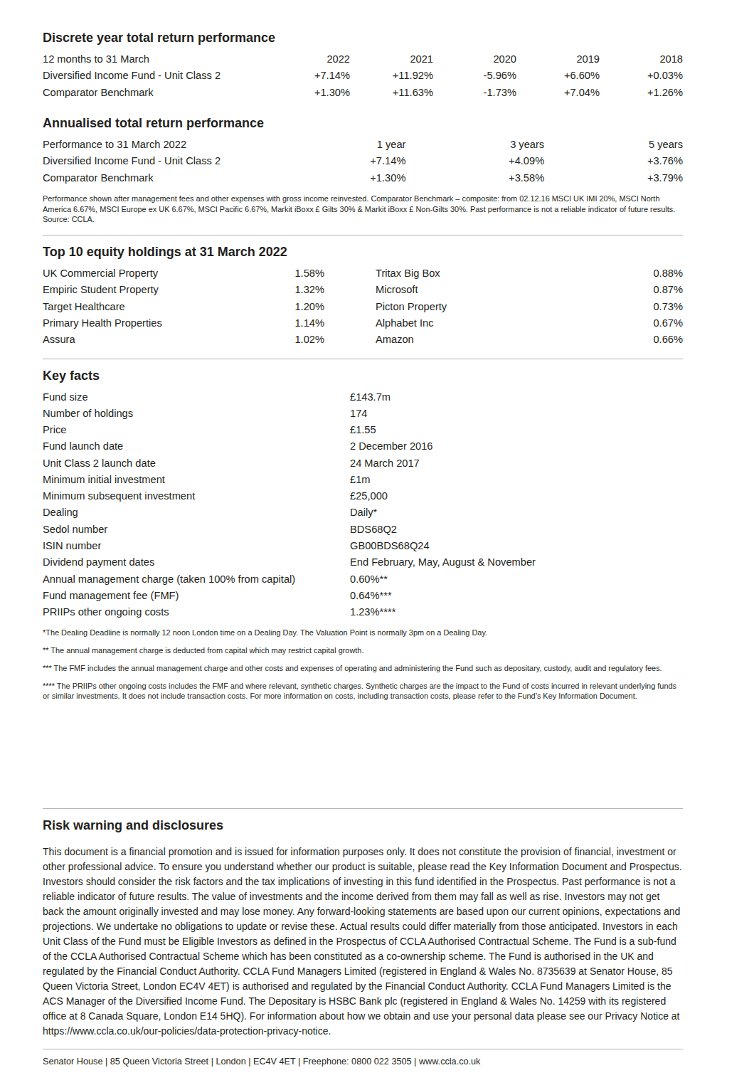Discrete year total return performance
| 12 months to 31 March | 2022 | 2021 | 2020 | 2019 | 2018 |
| Diversified Income Fund - Unit Class 2 | +7.14% | +11.92% | -5.96% | +6.60% | +0.03% |
| Comparator Benchmark | +1.30% | +11.63% | -1.73% | +7.04% | +1.26% |
Annualised total return performance
| Performance to 31 March 2022 | 1 year | 3 years | 5 years |
| Diversified Income Fund - Unit Class 2 | +7.14% | +4.09% | +3.76% |
| Comparator Benchmark | +1.30% | +3.58% | +3.79% |
Performance shown after management fees and other expenses with gross income reinvested. Comparator Benchmark – composite: from 02.12.16 MSCI UK IMI 20%, MSCI North America 6.67%, MSCI Europe ex UK 6.67%, MSCI Pacific 6.67%, Markit iBoxx £ Gilts 30% & Markit iBoxx £ Non-Gilts 30%. Past performance is not a reliable indicator of future results. Source: CCLA.
Top 10 equity holdings at 31 March 2022
| UK Commercial Property | 1.58% | | Tritax Big Box | 0.88% |
| Empiric Student Property | 1.32% | | Microsoft | 0.87% |
| Target Healthcare | 1.20% | | Picton Property | 0.73% |
| Primary Health Properties | 1.14% | | Alphabet Inc | 0.67% |
| Assura | 1.02% | | Amazon | 0.66% |
Key facts
| Fund size | £143.7m |
| Number of holdings | 174 |
| Price | £1.55 |
| Fund launch date | 2 December 2016 |
| Unit Class 2 launch date | 24 March 2017 |
| Minimum initial investment | £1m |
| Minimum subsequent investment | £25,000 |
| Dealing | Daily* |
| Sedol number | BDS68Q2 |
| ISIN number | GB00BDS68Q24 |
| Dividend payment dates | End February, May, August & November |
| Annual management charge (taken 100% from capital) | 0.60%** |
| Fund management fee (FMF) | 0.64%*** |
| PRIIPs other ongoing costs | 1.23%**** |
*The Dealing Deadline is normally 12 noon London time on a Dealing Day. The Valuation Point is normally 3pm on a Dealing Day.
** The annual management charge is deducted from capital which may restrict capital growth.
*** The FMF includes the annual management charge and other costs and expenses of operating and administering the Fund such as depositary, custody, audit and regulatory fees.
**** The PRIIPs other ongoing costs includes the FMF and where relevant, synthetic charges. Synthetic charges are the impact to the Fund of costs incurred in relevant underlying funds or similar investments. It does not include transaction costs. For more information on costs, including transaction costs, please refer to the Fund’s Key Information Document.
Risk warning and disclosures
This document is a financial promotion and is issued for information purposes only. It does not constitute the provision of financial, investment or other professional advice. To ensure you understand whether our product is suitable, please read the Key Information Document and Prospectus. Investors should consider the risk factors and the tax implications of investing in this fund identified in the Prospectus. Past performance is not a reliable indicator of future results. The value of investments and the income derived from them may fall as well as rise. Investors may not get back the amount originally invested and may lose money. Any forward-looking statements are based upon our current opinions, expectations and projections. We undertake no obligations to update or revise these. Actual results could differ materially from those anticipated. Investors in each Unit Class of the Fund must be Eligible Investors as defined in the Prospectus of CCLA Authorised Contractual Scheme. The Fund is a sub-fund of the CCLA Authorised Contractual Scheme which has been constituted as a co-ownership scheme. The Fund is authorised in the UK and regulated by the Financial Conduct Authority. CCLA Fund Managers Limited (registered in England & Wales No. 8735639 at Senator House, 85 Queen Victoria Street, London EC4V 4ET) is authorised and regulated by the Financial Conduct Authority. CCLA Fund Managers Limited is the ACS Manager of the Diversified Income Fund. The Depositary is HSBC Bank plc (registered in England & Wales No. 14259 with its registered office at 8 Canada Square, London E14 5HQ). For information about how we obtain and use your personal data please see our Privacy Notice at https://www.ccla.co.uk/our-policies/data-protection-privacy-notice.
Senator House | 85 Queen Victoria Street | London | EC4V 4ET | Freephone: 0800 022 3505 | www.ccla.co.uk